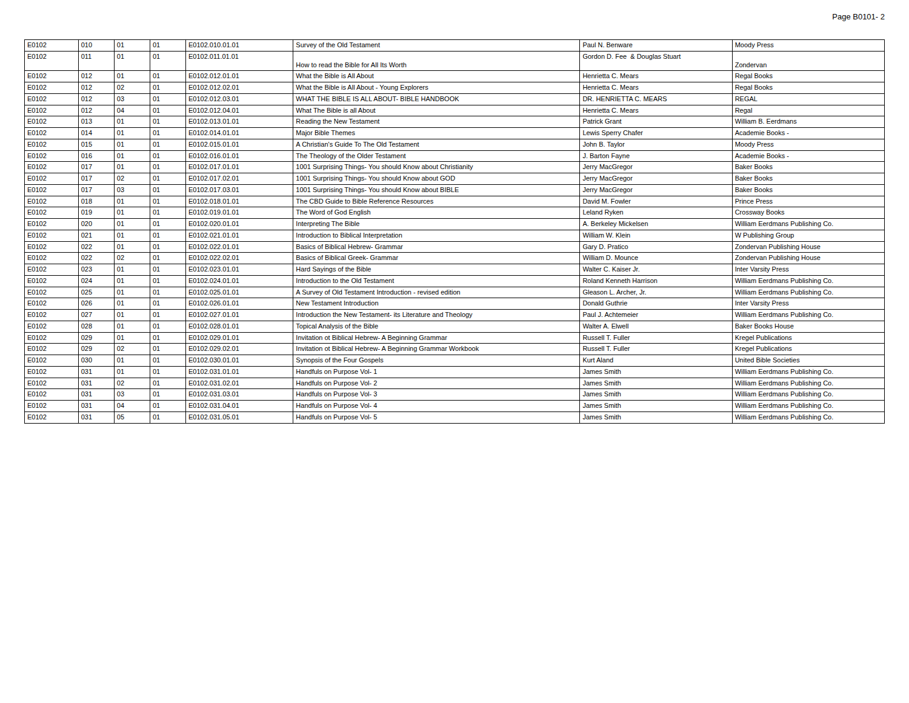Page B0101- 2
| E0102 | 010 | 01 | 01 | E0102.010.01.01 | Survey of the Old Testament | Paul N. Benware | Moody Press |
| E0102 | 011 | 01 | 01 | E0102.011.01.01 | How to read the Bible for All Its Worth | Gordon D. Fee & Douglas Stuart | Zondervan |
| E0102 | 012 | 01 | 01 | E0102.012.01.01 | What the Bible is All About | Henrietta C. Mears | Regal Books |
| E0102 | 012 | 02 | 01 | E0102.012.02.01 | What the Bible is All About - Young Explorers | Henrietta C. Mears | Regal Books |
| E0102 | 012 | 03 | 01 | E0102.012.03.01 | WHAT THE BIBLE IS ALL ABOUT- BIBLE HANDBOOK | DR. HENRIETTA C. MEARS | REGAL |
| E0102 | 012 | 04 | 01 | E0102.012.04.01 | What The Bible is all About | Henrietta C. Mears | Regal |
| E0102 | 013 | 01 | 01 | E0102.013.01.01 | Reading the New Testament | Patrick Grant | William B. Eerdmans |
| E0102 | 014 | 01 | 01 | E0102.014.01.01 | Major Bible Themes | Lewis Sperry Chafer | Academie Books - |
| E0102 | 015 | 01 | 01 | E0102.015.01.01 | A Christian's Guide To The Old Testament | John B. Taylor | Moody Press |
| E0102 | 016 | 01 | 01 | E0102.016.01.01 | The Theology of the Older Testament | J. Barton Fayne | Academie Books - |
| E0102 | 017 | 01 | 01 | E0102.017.01.01 | 1001 Surprising Things- You should Know about Christianity | Jerry MacGregor | Baker Books |
| E0102 | 017 | 02 | 01 | E0102.017.02.01 | 1001 Surprising Things- You should Know about GOD | Jerry MacGregor | Baker Books |
| E0102 | 017 | 03 | 01 | E0102.017.03.01 | 1001 Surprising Things- You should Know about BIBLE | Jerry MacGregor | Baker Books |
| E0102 | 018 | 01 | 01 | E0102.018.01.01 | The CBD Guide to Bible Reference Resources | David M. Fowler | Prince Press |
| E0102 | 019 | 01 | 01 | E0102.019.01.01 | The Word of God English | Leland Ryken | Crossway Books |
| E0102 | 020 | 01 | 01 | E0102.020.01.01 | Interpreting The Bible | A. Berkeley Mickelsen | William Eerdmans Publishing Co. |
| E0102 | 021 | 01 | 01 | E0102.021.01.01 | Introduction to Biblical Interpretation | William W. Klein | W Publishing Group |
| E0102 | 022 | 01 | 01 | E0102.022.01.01 | Basics of Biblical Hebrew- Grammar | Gary D. Pratico | Zondervan Publishing House |
| E0102 | 022 | 02 | 01 | E0102.022.02.01 | Basics of Biblical Greek- Grammar | William D. Mounce | Zondervan Publishing House |
| E0102 | 023 | 01 | 01 | E0102.023.01.01 | Hard Sayings of the Bible | Walter C. Kaiser Jr. | Inter Varsity Press |
| E0102 | 024 | 01 | 01 | E0102.024.01.01 | Introduction to the Old Testament | Roland Kenneth Harrison | William Eerdmans Publishing Co. |
| E0102 | 025 | 01 | 01 | E0102.025.01.01 | A Survey of Old Testament Introduction - revised edition | Gleason L. Archer, Jr. | William Eerdmans Publishing Co. |
| E0102 | 026 | 01 | 01 | E0102.026.01.01 | New Testament Introduction | Donald Guthrie | Inter Varsity Press |
| E0102 | 027 | 01 | 01 | E0102.027.01.01 | Introduction the New Testament- its Literature and Theology | Paul J. Achtemeier | William Eerdmans Publishing Co. |
| E0102 | 028 | 01 | 01 | E0102.028.01.01 | Topical Analysis of the Bible | Walter A. Elwell | Baker Books House |
| E0102 | 029 | 01 | 01 | E0102.029.01.01 | Invitation ot Biblical Hebrew- A Beginning Grammar | Russell T. Fuller | Kregel Publications |
| E0102 | 029 | 02 | 01 | E0102.029.02.01 | Invitation ot Biblical Hebrew- A Beginning Grammar Workbook | Russell T. Fuller | Kregel Publications |
| E0102 | 030 | 01 | 01 | E0102.030.01.01 | Synopsis of the Four Gospels | Kurt Aland | United Bible Societies |
| E0102 | 031 | 01 | 01 | E0102.031.01.01 | Handfuls on Purpose Vol- 1 | James Smith | William Eerdmans Publishing Co. |
| E0102 | 031 | 02 | 01 | E0102.031.02.01 | Handfuls on Purpose Vol- 2 | James Smith | William Eerdmans Publishing Co. |
| E0102 | 031 | 03 | 01 | E0102.031.03.01 | Handfuls on Purpose Vol- 3 | James Smith | William Eerdmans Publishing Co. |
| E0102 | 031 | 04 | 01 | E0102.031.04.01 | Handfuls on Purpose Vol- 4 | James Smith | William Eerdmans Publishing Co. |
| E0102 | 031 | 05 | 01 | E0102.031.05.01 | Handfuls on Purpose Vol- 5 | James Smith | William Eerdmans Publishing Co. |